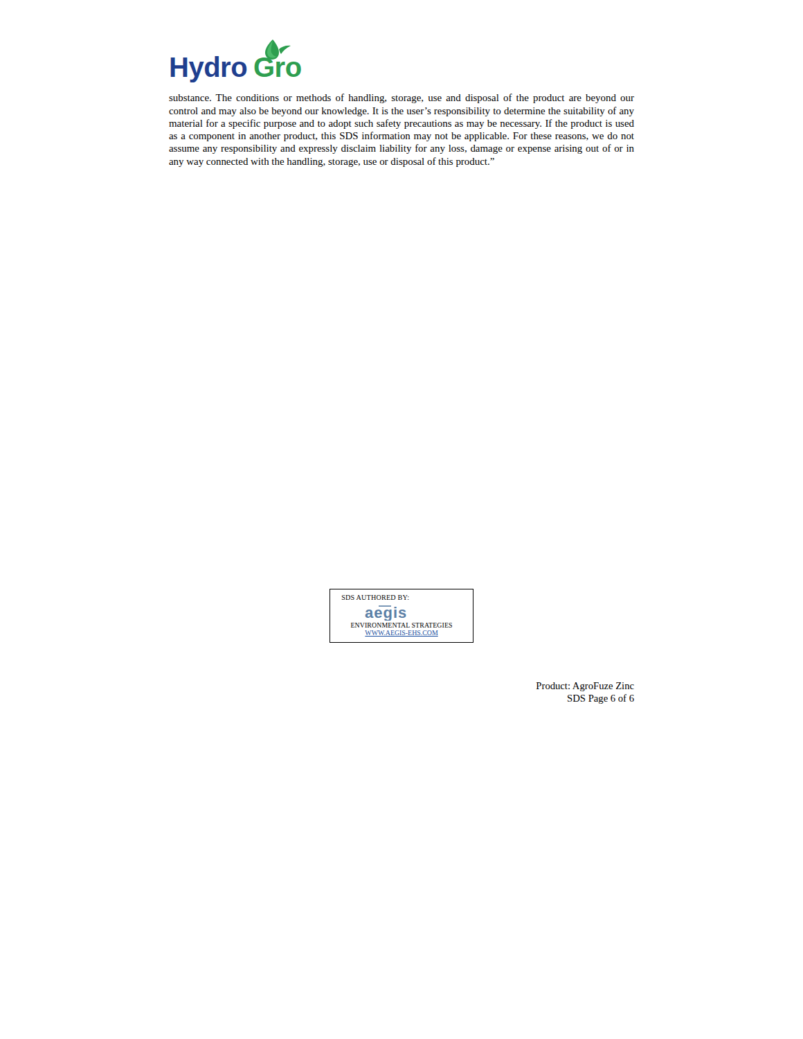Hydro Gro
substance. The conditions or methods of handling, storage, use and disposal of the product are beyond our control and may also be beyond our knowledge. It is the user’s responsibility to determine the suitability of any material for a specific purpose and to adopt such safety precautions as may be necessary. If the product is used as a component in another product, this SDS information may not be applicable. For these reasons, we do not assume any responsibility and expressly disclaim liability for any loss, damage or expense arising out of or in any way connected with the handling, storage, use or disposal of this product.”
SDS AUTHORED BY:
aegis
ENVIRONMENTAL STRATEGIES
WWW.AEGIS-EHS.COM
Product: AgroFuze Zinc
SDS Page 6 of 6